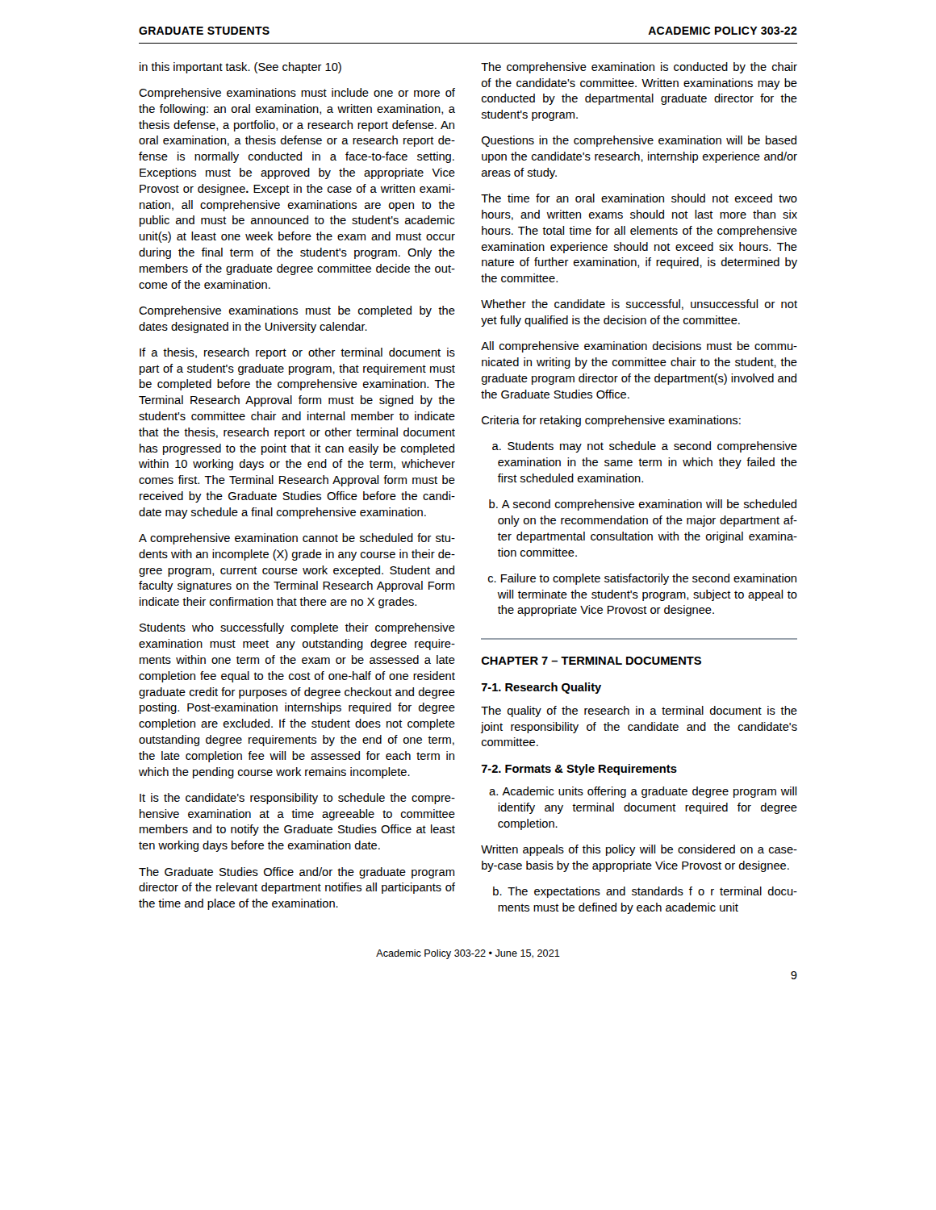GRADUATE STUDENTS ACADEMIC POLICY 303-22
in this important task. (See chapter 10)
Comprehensive examinations must include one or more of the following: an oral examination, a written examination, a thesis defense, a portfolio, or a research report defense. An oral examination, a thesis defense or a research report defense is normally conducted in a face-to-face setting. Exceptions must be approved by the appropriate Vice Provost or designee. Except in the case of a written examination, all comprehensive examinations are open to the public and must be announced to the student's academic unit(s) at least one week before the exam and must occur during the final term of the student's program. Only the members of the graduate degree committee decide the outcome of the examination.
Comprehensive examinations must be completed by the dates designated in the University calendar.
If a thesis, research report or other terminal document is part of a student's graduate program, that requirement must be completed before the comprehensive examination. The Terminal Research Approval form must be signed by the student's committee chair and internal member to indicate that the thesis, research report or other terminal document has progressed to the point that it can easily be completed within 10 working days or the end of the term, whichever comes first. The Terminal Research Approval form must be received by the Graduate Studies Office before the candidate may schedule a final comprehensive examination.
A comprehensive examination cannot be scheduled for students with an incomplete (X) grade in any course in their degree program, current course work excepted. Student and faculty signatures on the Terminal Research Approval Form indicate their confirmation that there are no X grades.
Students who successfully complete their comprehensive examination must meet any outstanding degree requirements within one term of the exam or be assessed a late completion fee equal to the cost of one-half of one resident graduate credit for purposes of degree checkout and degree posting. Post-examination internships required for degree completion are excluded. If the student does not complete outstanding degree requirements by the end of one term, the late completion fee will be assessed for each term in which the pending course work remains incomplete.
It is the candidate's responsibility to schedule the comprehensive examination at a time agreeable to committee members and to notify the Graduate Studies Office at least ten working days before the examination date.
The Graduate Studies Office and/or the graduate program director of the relevant department notifies all participants of the time and place of the examination.
The comprehensive examination is conducted by the chair of the candidate's committee. Written examinations may be conducted by the departmental graduate director for the student's program.
Questions in the comprehensive examination will be based upon the candidate's research, internship experience and/or areas of study.
The time for an oral examination should not exceed two hours, and written exams should not last more than six hours. The total time for all elements of the comprehensive examination experience should not exceed six hours. The nature of further examination, if required, is determined by the committee.
Whether the candidate is successful, unsuccessful or not yet fully qualified is the decision of the committee.
All comprehensive examination decisions must be communicated in writing by the committee chair to the student, the graduate program director of the department(s) involved and the Graduate Studies Office.
Criteria for retaking comprehensive examinations:
a. Students may not schedule a second comprehensive examination in the same term in which they failed the first scheduled examination.
b. A second comprehensive examination will be scheduled only on the recommendation of the major department after departmental consultation with the original examination committee.
c. Failure to complete satisfactorily the second examination will terminate the student's program, subject to appeal to the appropriate Vice Provost or designee.
CHAPTER 7 – TERMINAL DOCUMENTS
7-1. Research Quality
The quality of the research in a terminal document is the joint responsibility of the candidate and the candidate's committee.
7-2. Formats & Style Requirements
a. Academic units offering a graduate degree program will identify any terminal document required for degree completion.
Written appeals of this policy will be considered on a case-by-case basis by the appropriate Vice Provost or designee.
b. The expectations and standards f o r terminal documents must be defined by each academic unit
Academic Policy 303-22 • June 15, 2021 9